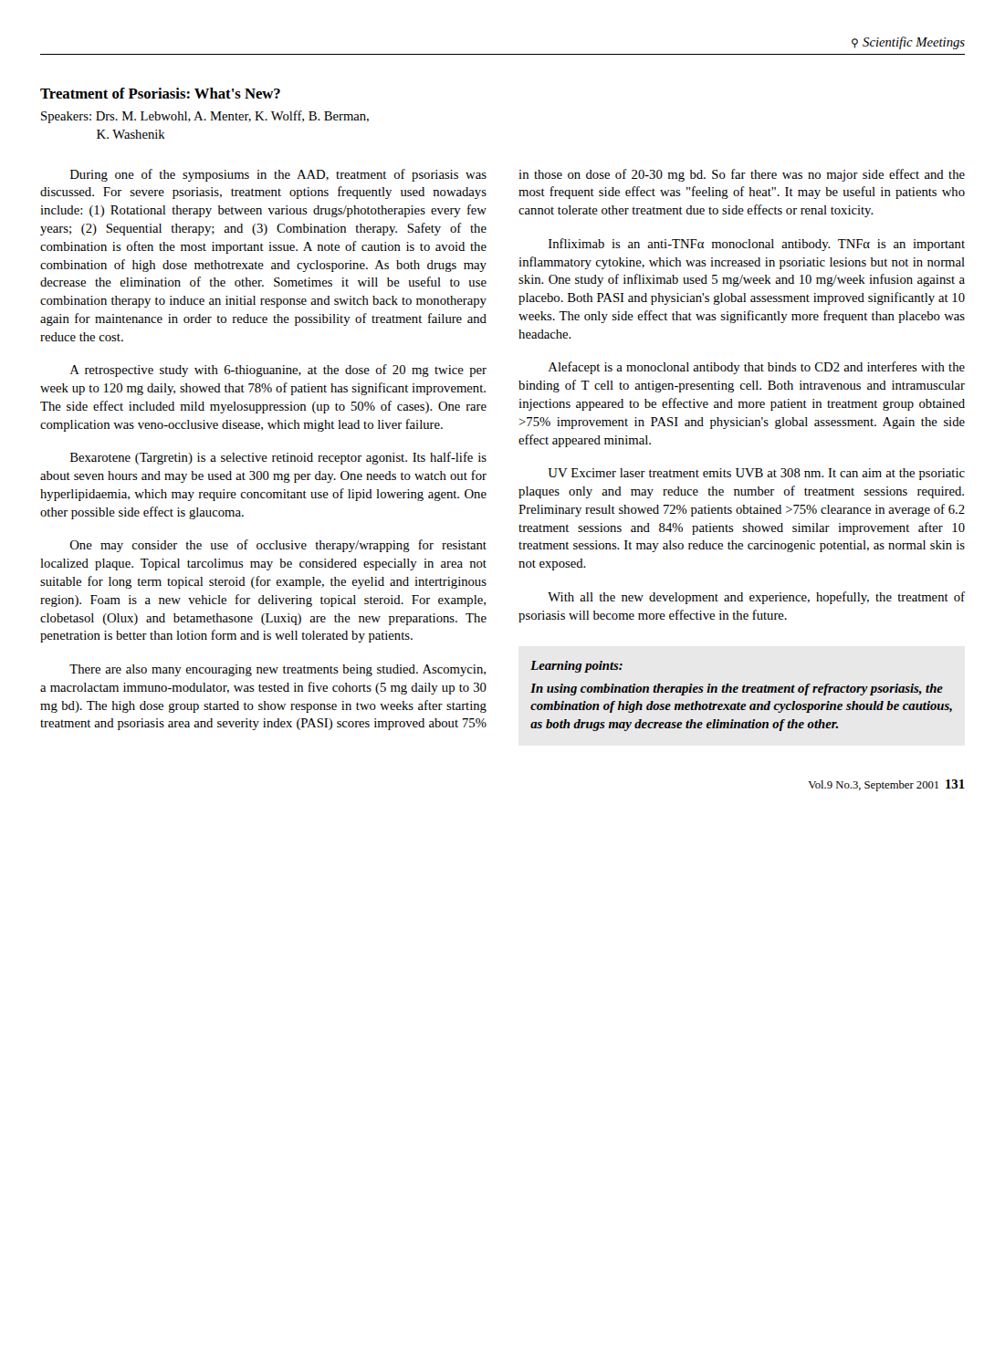⚲Scientific Meetings
Treatment of Psoriasis: What's New?
Speakers: Drs. M. Lebwohl, A. Menter, K. Wolff, B. Berman, K. Washenik
During one of the symposiums in the AAD, treatment of psoriasis was discussed. For severe psoriasis, treatment options frequently used nowadays include: (1) Rotational therapy between various drugs/phototherapies every few years; (2) Sequential therapy; and (3) Combination therapy. Safety of the combination is often the most important issue. A note of caution is to avoid the combination of high dose methotrexate and cyclosporine. As both drugs may decrease the elimination of the other. Sometimes it will be useful to use combination therapy to induce an initial response and switch back to monotherapy again for maintenance in order to reduce the possibility of treatment failure and reduce the cost.
A retrospective study with 6-thioguanine, at the dose of 20 mg twice per week up to 120 mg daily, showed that 78% of patient has significant improvement. The side effect included mild myelosuppression (up to 50% of cases). One rare complication was veno-occlusive disease, which might lead to liver failure.
Bexarotene (Targretin) is a selective retinoid receptor agonist. Its half-life is about seven hours and may be used at 300 mg per day. One needs to watch out for hyperlipidaemia, which may require concomitant use of lipid lowering agent. One other possible side effect is glaucoma.
One may consider the use of occlusive therapy/wrapping for resistant localized plaque. Topical tarcolimus may be considered especially in area not suitable for long term topical steroid (for example, the eyelid and intertriginous region). Foam is a new vehicle for delivering topical steroid. For example, clobetasol (Olux) and betamethasone (Luxiq) are the new preparations. The penetration is better than lotion form and is well tolerated by patients.
There are also many encouraging new treatments being studied. Ascomycin, a macrolactam immuno-modulator, was tested in five cohorts (5 mg daily up to 30 mg bd). The high dose group started to show response in two weeks after starting treatment and psoriasis area and severity index (PASI) scores improved about 75% in those on dose of 20-30 mg bd. So far there was no major side effect and the most frequent side effect was "feeling of heat". It may be useful in patients who cannot tolerate other treatment due to side effects or renal toxicity.
Infliximab is an anti-TNFα monoclonal antibody. TNFα is an important inflammatory cytokine, which was increased in psoriatic lesions but not in normal skin. One study of infliximab used 5 mg/week and 10 mg/week infusion against a placebo. Both PASI and physician's global assessment improved significantly at 10 weeks. The only side effect that was significantly more frequent than placebo was headache.
Alefacept is a monoclonal antibody that binds to CD2 and interferes with the binding of T cell to antigen-presenting cell. Both intravenous and intramuscular injections appeared to be effective and more patient in treatment group obtained >75% improvement in PASI and physician's global assessment. Again the side effect appeared minimal.
UV Excimer laser treatment emits UVB at 308 nm. It can aim at the psoriatic plaques only and may reduce the number of treatment sessions required. Preliminary result showed 72% patients obtained >75% clearance in average of 6.2 treatment sessions and 84% patients showed similar improvement after 10 treatment sessions. It may also reduce the carcinogenic potential, as normal skin is not exposed.
With all the new development and experience, hopefully, the treatment of psoriasis will become more effective in the future.
Learning points:
In using combination therapies in the treatment of refractory psoriasis, the combination of high dose methotrexate and cyclosporine should be cautious, as both drugs may decrease the elimination of the other.
Vol.9 No.3, September 2001131